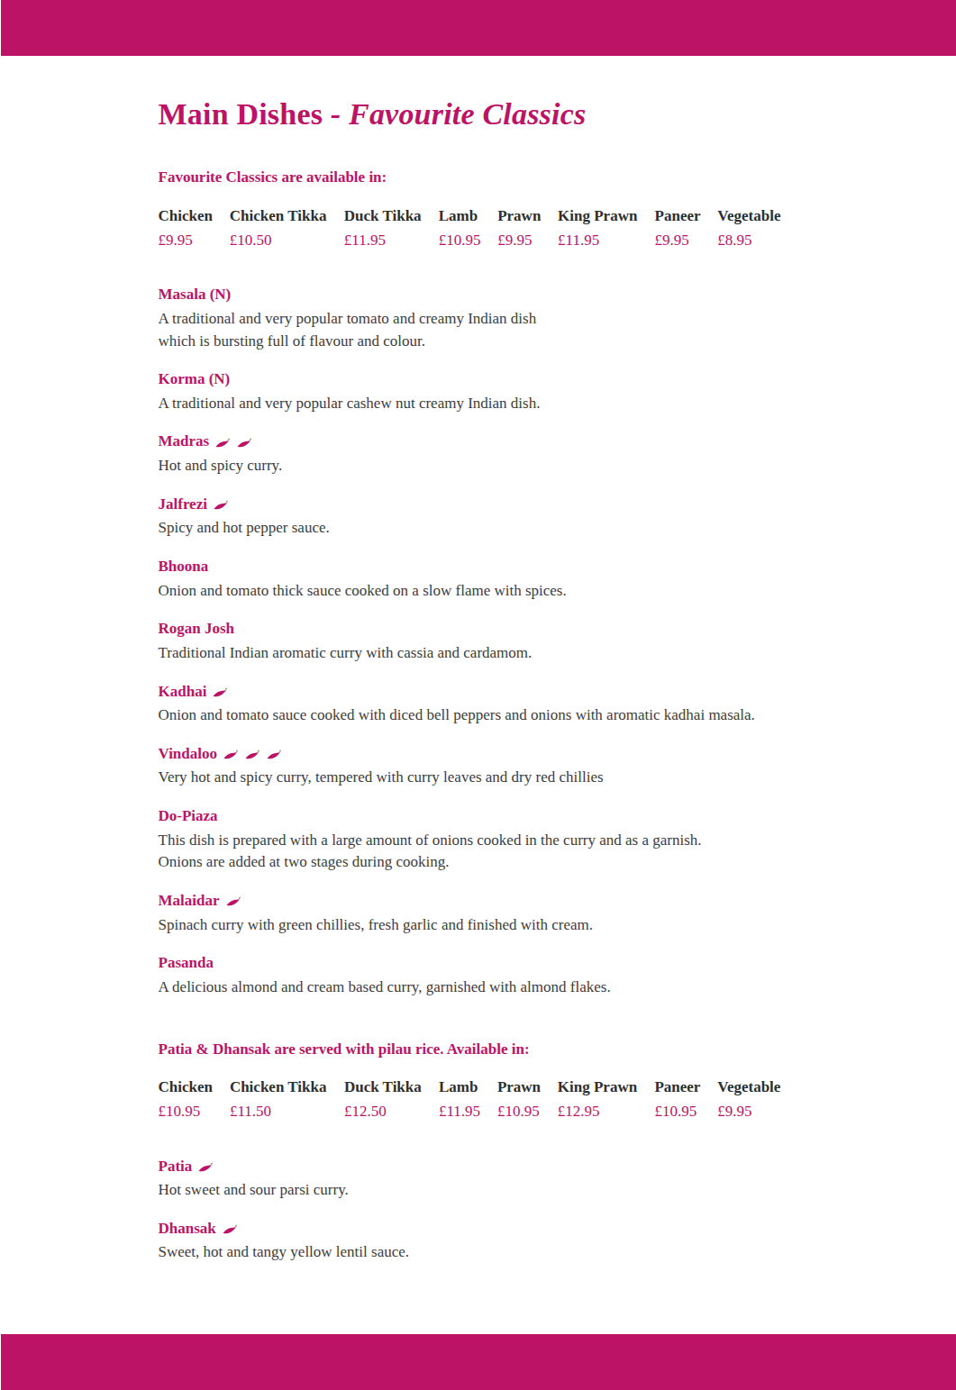Main Dishes - Favourite Classics
Favourite Classics are available in:
| Chicken | Chicken Tikka | Duck Tikka | Lamb | Prawn | King Prawn | Paneer | Vegetable |
| £9.95 | £10.50 | £11.95 | £10.95 | £9.95 | £11.95 | £9.95 | £8.95 |
Masala (N)
A traditional and very popular tomato and creamy Indian dish
which is bursting full of flavour and colour.
Korma (N)
A traditional and very popular cashew nut creamy Indian dish.
Madras
Hot and spicy curry.
Jalfrezi
Spicy and hot pepper sauce.
Bhoona
Onion and tomato thick sauce cooked on a slow flame with spices.
Rogan Josh
Traditional Indian aromatic curry with cassia and cardamom.
Kadhai
Onion and tomato sauce cooked with diced bell peppers and onions with aromatic kadhai masala.
Vindaloo
Very hot and spicy curry, tempered with curry leaves and dry red chillies
Do-Piaza
This dish is prepared with a large amount of onions cooked in the curry and as a garnish.
Onions are added at two stages during cooking.
Malaidar
Spinach curry with green chillies, fresh garlic and finished with cream.
Pasanda
A delicious almond and cream based curry, garnished with almond flakes.
Patia & Dhansak are served with pilau rice. Available in:
| Chicken | Chicken Tikka | Duck Tikka | Lamb | Prawn | King Prawn | Paneer | Vegetable |
| £10.95 | £11.50 | £12.50 | £11.95 | £10.95 | £12.95 | £10.95 | £9.95 |
Patia
Hot sweet and sour parsi curry.
Dhansak
Sweet, hot and tangy yellow lentil sauce.